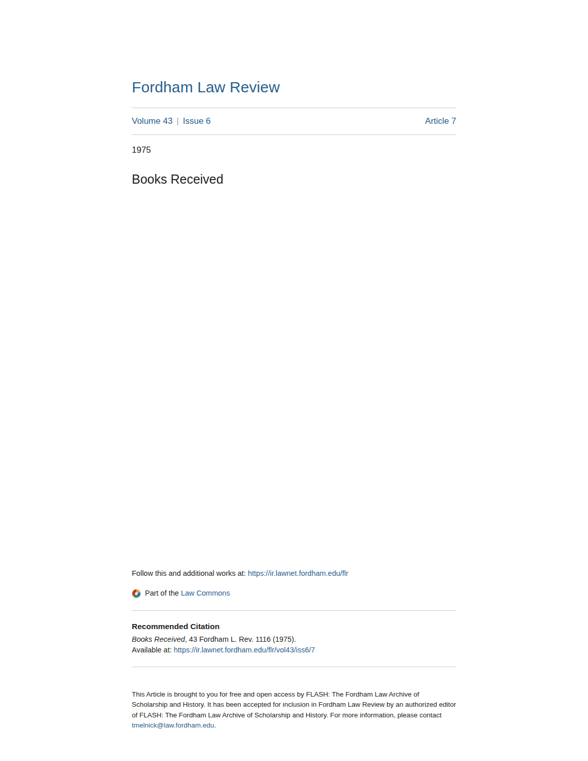Fordham Law Review
Volume 43|Issue 6
Article 7
1975
Books Received
Follow this and additional works at: https://ir.lawnet.fordham.edu/flr
Part of the Law Commons
Recommended Citation
Books Received, 43 Fordham L. Rev. 1116 (1975).
Available at: https://ir.lawnet.fordham.edu/flr/vol43/iss6/7
This Article is brought to you for free and open access by FLASH: The Fordham Law Archive of Scholarship and History. It has been accepted for inclusion in Fordham Law Review by an authorized editor of FLASH: The Fordham Law Archive of Scholarship and History. For more information, please contact tmelnick@law.fordham.edu.